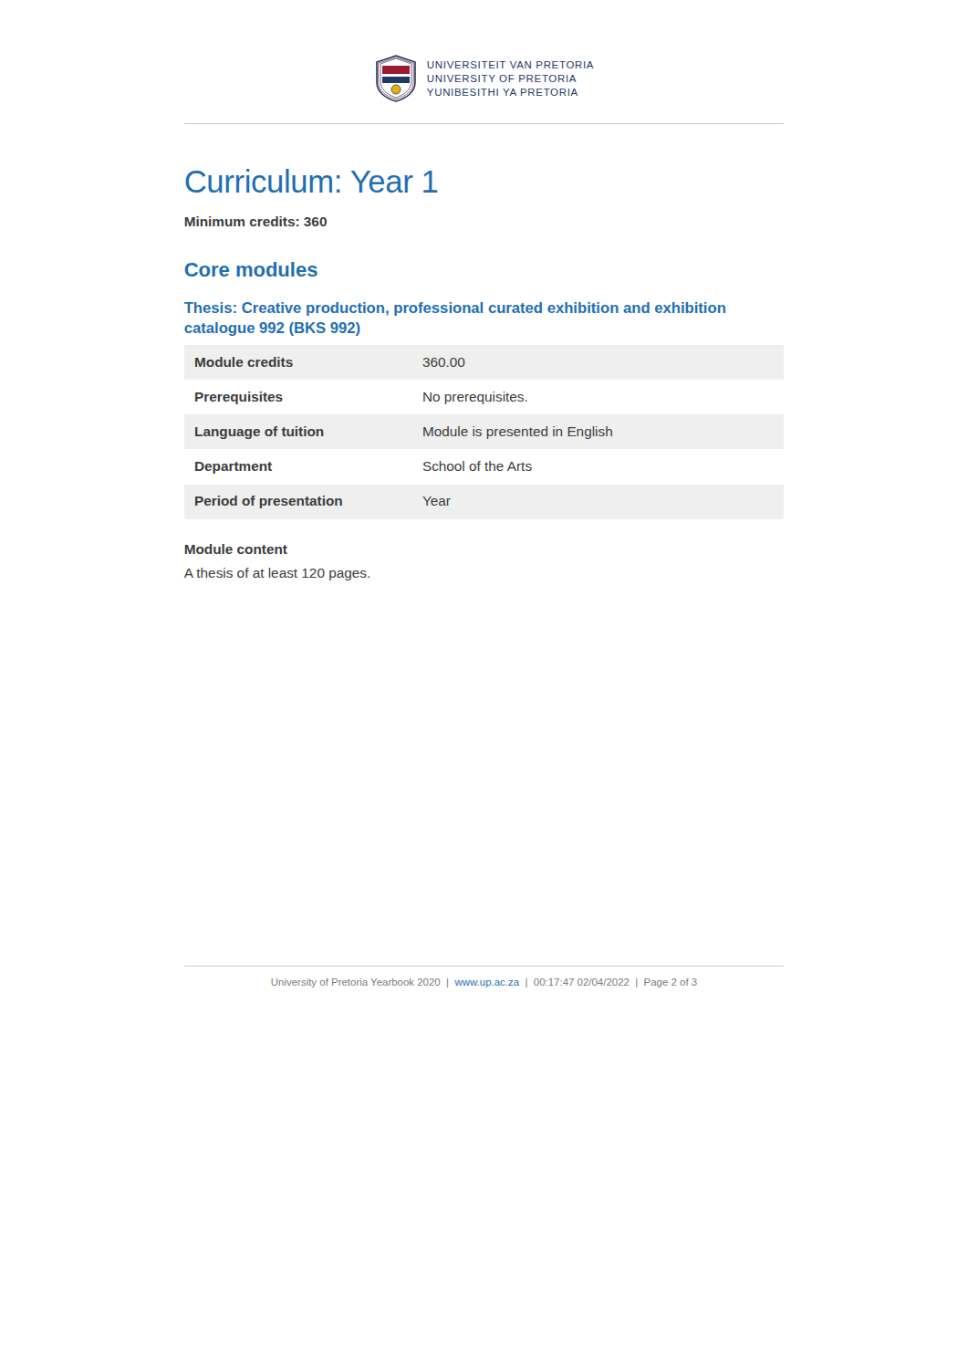Universiteit van Pretoria
University of Pretoria
Yunibesithi ya Pretoria
Curriculum: Year 1
Minimum credits: 360
Core modules
Thesis: Creative production, professional curated exhibition and exhibition catalogue 992 (BKS 992)
| Module credits | 360.00 |
| Prerequisites | No prerequisites. |
| Language of tuition | Module is presented in English |
| Department | School of the Arts |
| Period of presentation | Year |
Module content
A thesis of at least 120 pages.
University of Pretoria Yearbook 2020 | www.up.ac.za | 00:17:47 02/04/2022 | Page 2 of 3